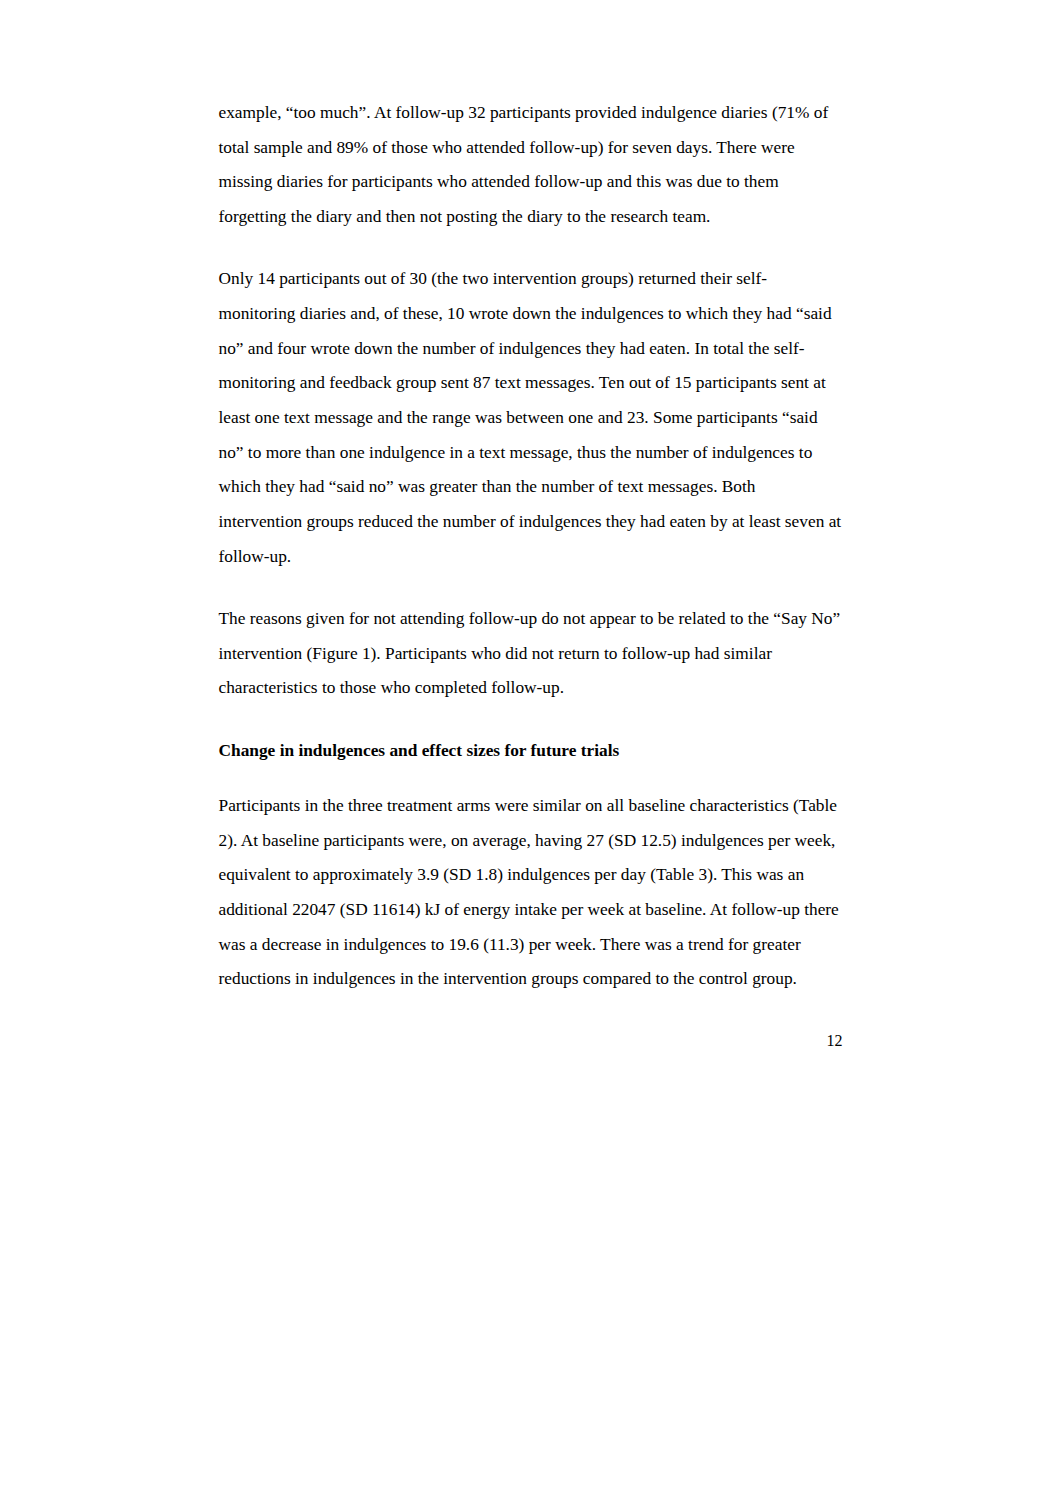example, “too much”. At follow-up 32 participants provided indulgence diaries (71% of total sample and 89% of those who attended follow-up) for seven days. There were missing diaries for participants who attended follow-up and this was due to them forgetting the diary and then not posting the diary to the research team.
Only 14 participants out of 30 (the two intervention groups) returned their self-monitoring diaries and, of these, 10 wrote down the indulgences to which they had “said no” and four wrote down the number of indulgences they had eaten. In total the self-monitoring and feedback group sent 87 text messages. Ten out of 15 participants sent at least one text message and the range was between one and 23. Some participants “said no” to more than one indulgence in a text message, thus the number of indulgences to which they had “said no” was greater than the number of text messages. Both intervention groups reduced the number of indulgences they had eaten by at least seven at follow-up.
The reasons given for not attending follow-up do not appear to be related to the “Say No” intervention (Figure 1). Participants who did not return to follow-up had similar characteristics to those who completed follow-up.
Change in indulgences and effect sizes for future trials
Participants in the three treatment arms were similar on all baseline characteristics (Table 2). At baseline participants were, on average, having 27 (SD 12.5) indulgences per week, equivalent to approximately 3.9 (SD 1.8) indulgences per day (Table 3). This was an additional 22047 (SD 11614) kJ of energy intake per week at baseline. At follow-up there was a decrease in indulgences to 19.6 (11.3) per week. There was a trend for greater reductions in indulgences in the intervention groups compared to the control group.
12